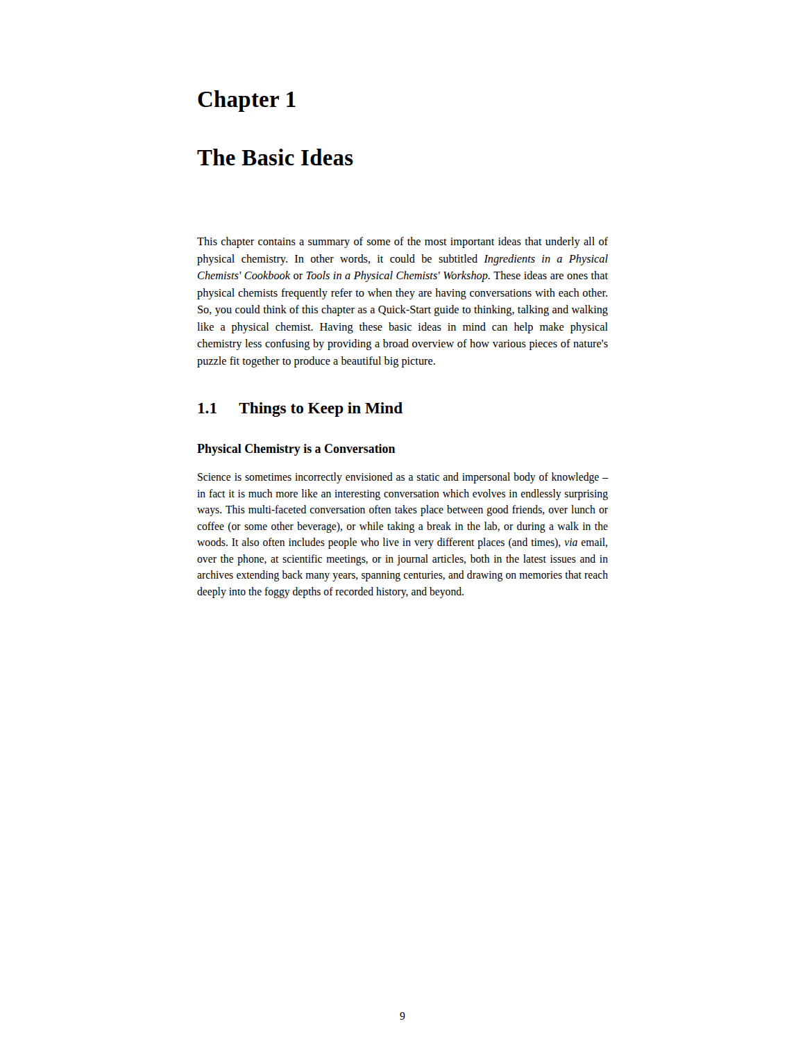Chapter 1
The Basic Ideas
This chapter contains a summary of some of the most important ideas that underly all of physical chemistry. In other words, it could be subtitled Ingredients in a Physical Chemists' Cookbook or Tools in a Physical Chemists' Workshop. These ideas are ones that physical chemists frequently refer to when they are having conversations with each other. So, you could think of this chapter as a Quick-Start guide to thinking, talking and walking like a physical chemist. Having these basic ideas in mind can help make physical chemistry less confusing by providing a broad overview of how various pieces of nature's puzzle fit together to produce a beautiful big picture.
1.1 Things to Keep in Mind
Physical Chemistry is a Conversation
Science is sometimes incorrectly envisioned as a static and impersonal body of knowledge – in fact it is much more like an interesting conversation which evolves in endlessly surprising ways. This multi-faceted conversation often takes place between good friends, over lunch or coffee (or some other beverage), or while taking a break in the lab, or during a walk in the woods. It also often includes people who live in very different places (and times), via email, over the phone, at scientific meetings, or in journal articles, both in the latest issues and in archives extending back many years, spanning centuries, and drawing on memories that reach deeply into the foggy depths of recorded history, and beyond.
9